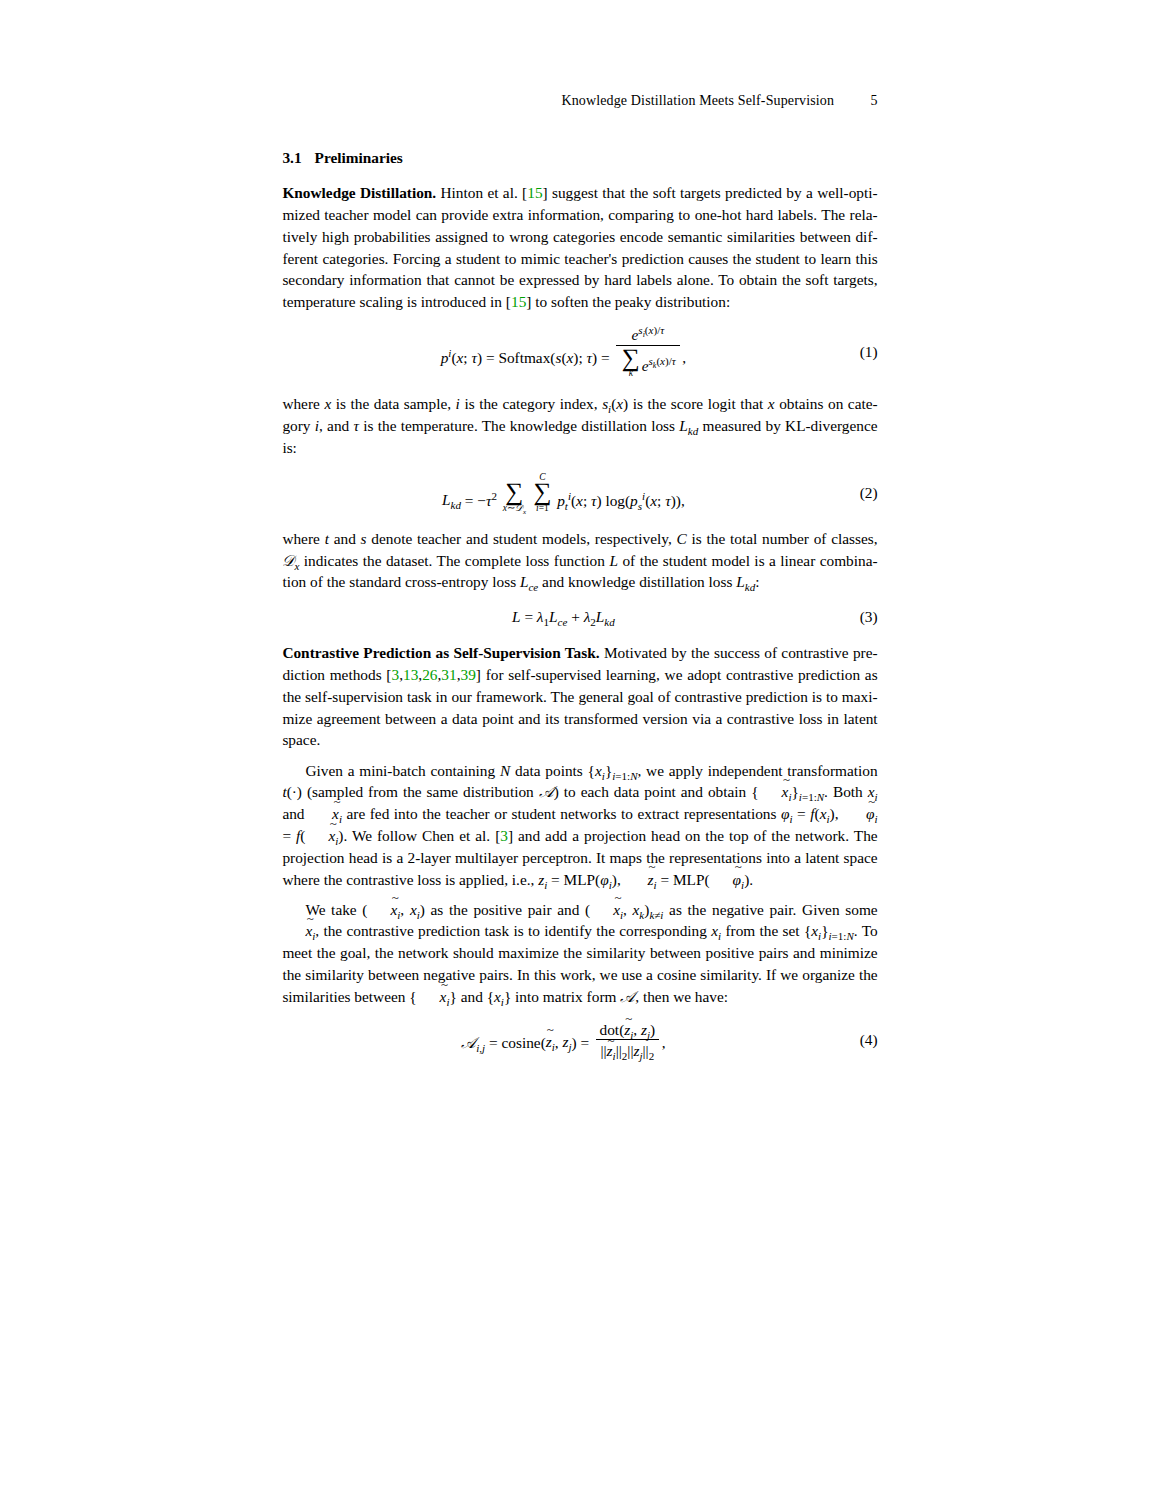Knowledge Distillation Meets Self-Supervision 5
3.1 Preliminaries
Knowledge Distillation. Hinton et al. [15] suggest that the soft targets predicted by a well-optimized teacher model can provide extra information, comparing to one-hot hard labels. The relatively high probabilities assigned to wrong categories encode semantic similarities between different categories. Forcing a student to mimic teacher's prediction causes the student to learn this secondary information that cannot be expressed by hard labels alone. To obtain the soft targets, temperature scaling is introduced in [15] to soften the peaky distribution:
pi(x; τ) = Softmax(s(x); τ) = esi(x)/τ ∑k esk(x)/τ ,
(1)
where x is the data sample, i is the category index, si(x) is the score logit that x obtains on category i, and τ is the temperature. The knowledge distillation loss Lkd measured by KL-divergence is:
Lkd = −τ2 ∑x∼𝒟x C∑i=1 pti(x; τ) log(psi(x; τ)),
(2)
where t and s denote teacher and student models, respectively, C is the total number of classes, 𝒟x indicates the dataset. The complete loss function L of the student model is a linear combination of the standard cross-entropy loss Lce and knowledge distillation loss Lkd:
L = λ1Lce + λ2Lkd
(3)
Contrastive Prediction as Self-Supervision Task. Motivated by the success of contrastive prediction methods [3,13,26,31,39] for self-supervised learning, we adopt contrastive prediction as the self-supervision task in our framework. The general goal of contrastive prediction is to maximize agreement between a data point and its transformed version via a contrastive loss in latent space.
Given a mini-batch containing N data points {xi}i=1:N, we apply independent transformation t(·) (sampled from the same distribution 𝒜) to each data point and obtain {~xi}i=1:N. Both xi and ~xi are fed into the teacher or student networks to extract representations φi = f(xi), ~φi = f(~xi). We follow Chen et al. [3] and add a projection head on the top of the network. The projection head is a 2-layer multilayer perceptron. It maps the representations into a latent space where the contrastive loss is applied, i.e., zi = MLP(φi), ~zi = MLP(~φi).
We take (~xi, xi) as the positive pair and (~xi, xk)k≠i as the negative pair. Given some ~xi, the contrastive prediction task is to identify the corresponding xi from the set {xi}i=1:N. To meet the goal, the network should maximize the similarity between positive pairs and minimize the similarity between negative pairs. In this work, we use a cosine similarity. If we organize the similarities between {~xi} and {xi} into matrix form 𝒜, then we have:
𝒜i,j = cosine(~zi, zj) = dot(~zi, zj) ||~zi||2||zj||2 ,
(4)